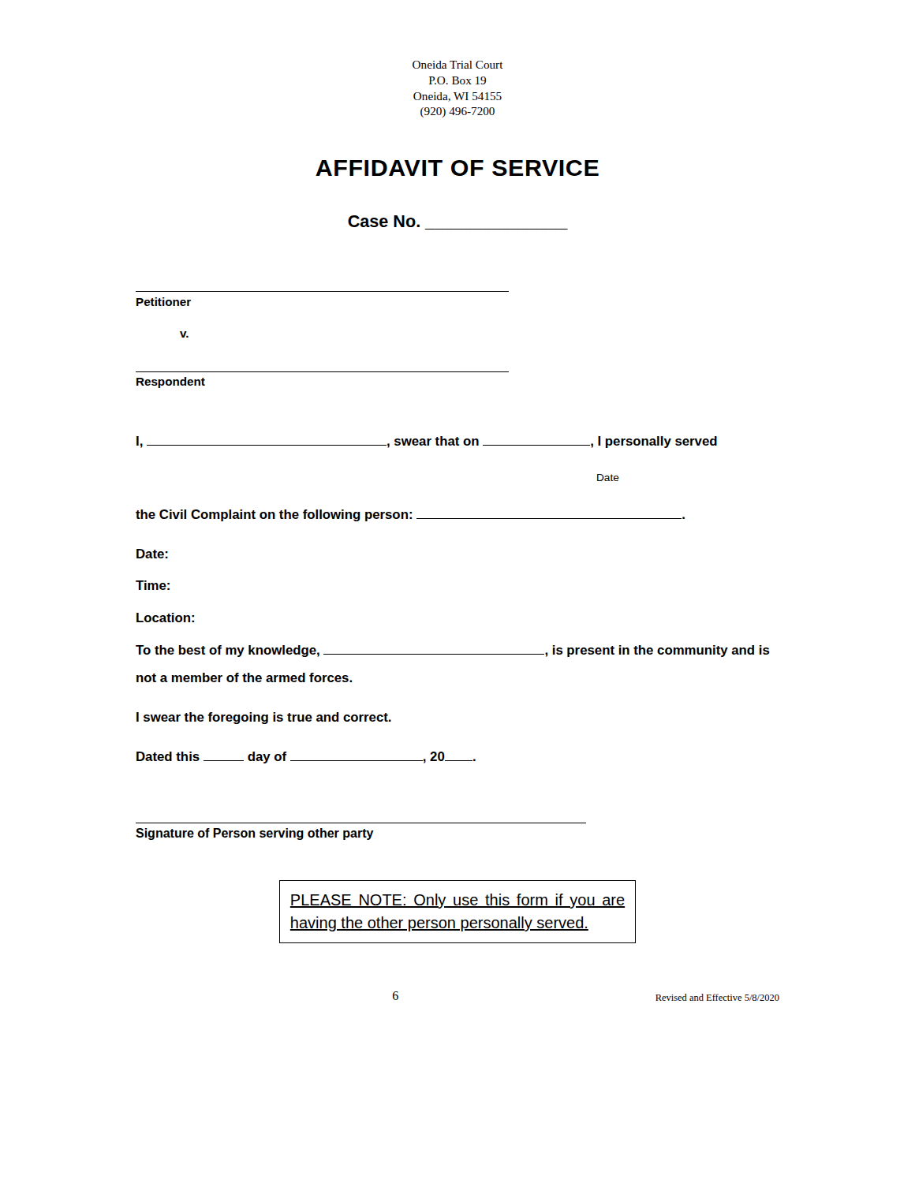Oneida Trial Court
P.O. Box 19
Oneida, WI 54155
(920) 496-7200
AFFIDAVIT OF SERVICE
Case No. _______________
Petitioner
v.
Respondent
I, , swear that on , I personally served
Date
the Civil Complaint on the following person: .
Date:
Time:
Location:
To the best of my knowledge, , is present in the community and is not a member of the armed forces.
I swear the foregoing is true and correct.
Dated this day of , 20 .
Signature of Person serving other party
PLEASE NOTE: Only use this form if you are having the other person personally served.
6
Revised and Effective 5/8/2020